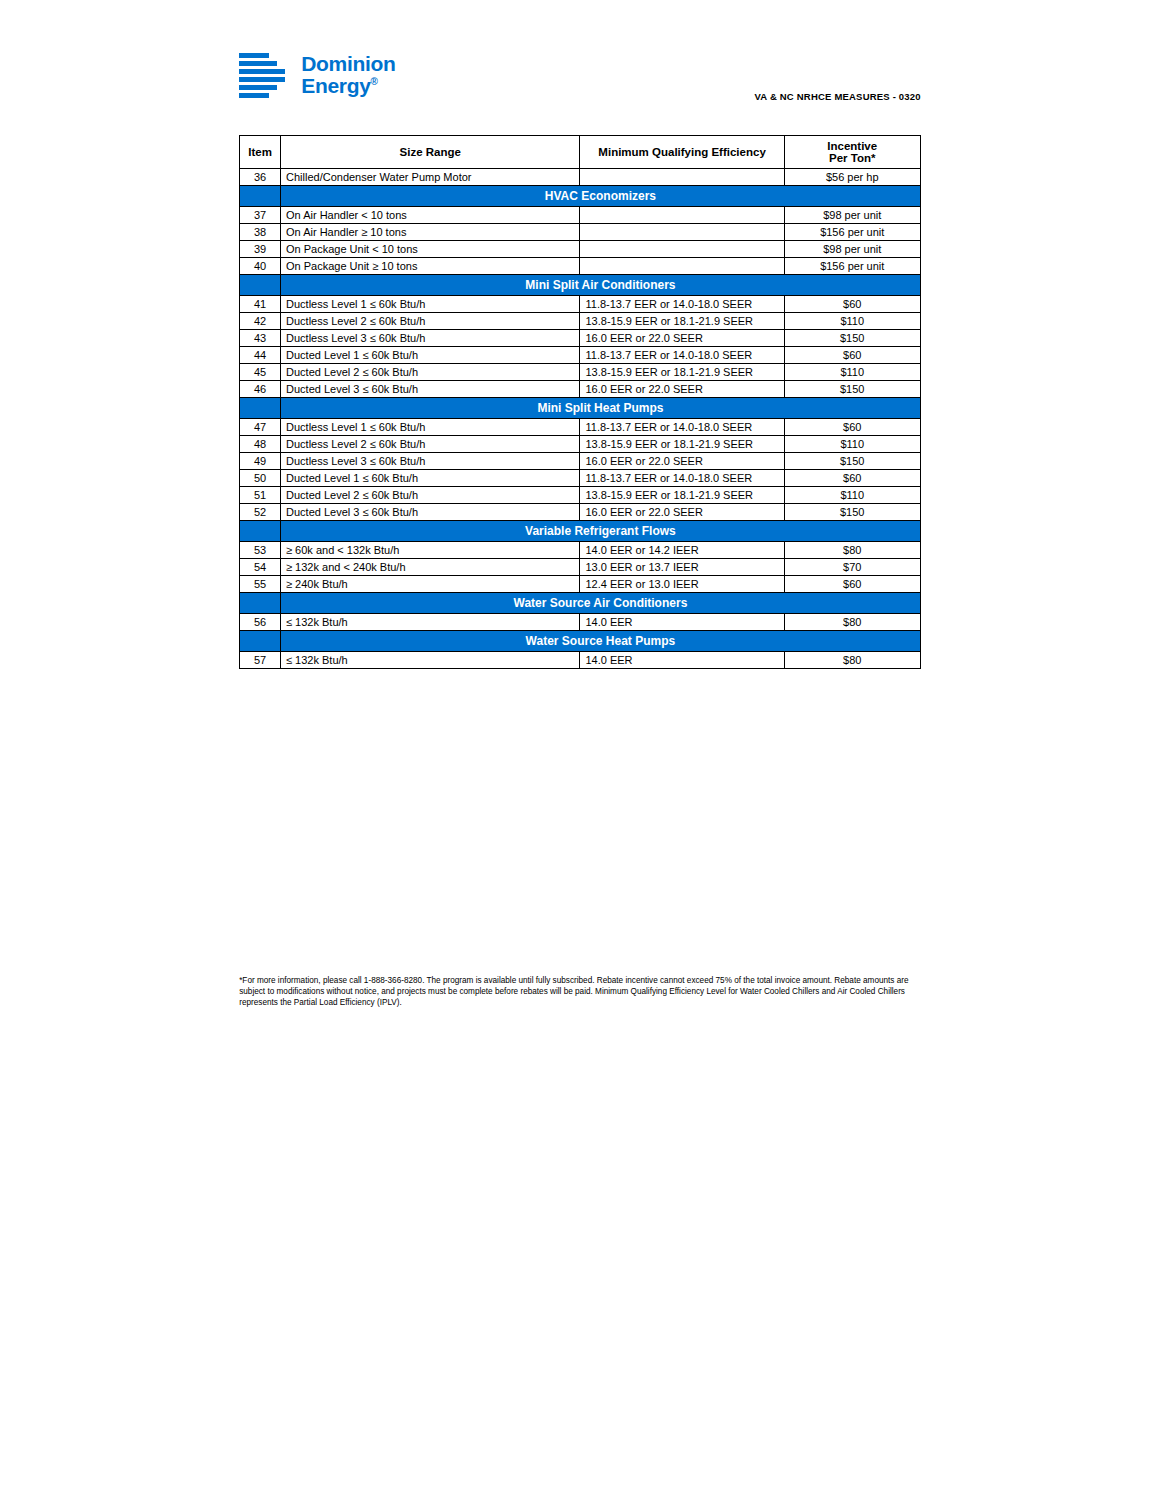Dominion
Energy®
VA & NC NRHCE MEASURES - 0320
| Item | Size Range | Minimum Qualifying Efficiency | Incentive Per Ton* |
| --- | --- | --- | --- |
| 36 | Chilled/Condenser Water Pump Motor | | $56 per hp |
| | HVAC Economizers |
| 37 | On Air Handler < 10 tons | | $98 per unit |
| 38 | On Air Handler ≥ 10 tons | | $156 per unit |
| 39 | On Package Unit < 10 tons | | $98 per unit |
| 40 | On Package Unit ≥ 10 tons | | $156 per unit |
| | Mini Split Air Conditioners |
| 41 | Ductless Level 1 ≤ 60k Btu/h | 11.8-13.7 EER or 14.0-18.0 SEER | $60 |
| 42 | Ductless Level 2 ≤ 60k Btu/h | 13.8-15.9 EER or 18.1-21.9 SEER | $110 |
| 43 | Ductless Level 3 ≤ 60k Btu/h | 16.0 EER or 22.0 SEER | $150 |
| 44 | Ducted Level 1 ≤ 60k Btu/h | 11.8-13.7 EER or 14.0-18.0 SEER | $60 |
| 45 | Ducted Level 2 ≤ 60k Btu/h | 13.8-15.9 EER or 18.1-21.9 SEER | $110 |
| 46 | Ducted Level 3 ≤ 60k Btu/h | 16.0 EER or 22.0 SEER | $150 |
| | Mini Split Heat Pumps |
| 47 | Ductless Level 1 ≤ 60k Btu/h | 11.8-13.7 EER or 14.0-18.0 SEER | $60 |
| 48 | Ductless Level 2 ≤ 60k Btu/h | 13.8-15.9 EER or 18.1-21.9 SEER | $110 |
| 49 | Ductless Level 3 ≤ 60k Btu/h | 16.0 EER or 22.0 SEER | $150 |
| 50 | Ducted Level 1 ≤ 60k Btu/h | 11.8-13.7 EER or 14.0-18.0 SEER | $60 |
| 51 | Ducted Level 2 ≤ 60k Btu/h | 13.8-15.9 EER or 18.1-21.9 SEER | $110 |
| 52 | Ducted Level 3 ≤ 60k Btu/h | 16.0 EER or 22.0 SEER | $150 |
| | Variable Refrigerant Flows |
| 53 | ≥ 60k and < 132k Btu/h | 14.0 EER or 14.2 IEER | $80 |
| 54 | ≥ 132k and < 240k Btu/h | 13.0 EER or 13.7 IEER | $70 |
| 55 | ≥ 240k Btu/h | 12.4 EER or 13.0 IEER | $60 |
| | Water Source Air Conditioners |
| 56 | ≤ 132k Btu/h | 14.0 EER | $80 |
| | Water Source Heat Pumps |
| 57 | ≤ 132k Btu/h | 14.0 EER | $80 |
*For more information, please call 1-888-366-8280. The program is available until fully subscribed. Rebate incentive cannot exceed 75% of the total invoice amount. Rebate amounts are subject to modifications without notice, and projects must be complete before rebates will be paid. Minimum Qualifying Efficiency Level for Water Cooled Chillers and Air Cooled Chillers represents the Partial Load Efficiency (IPLV).